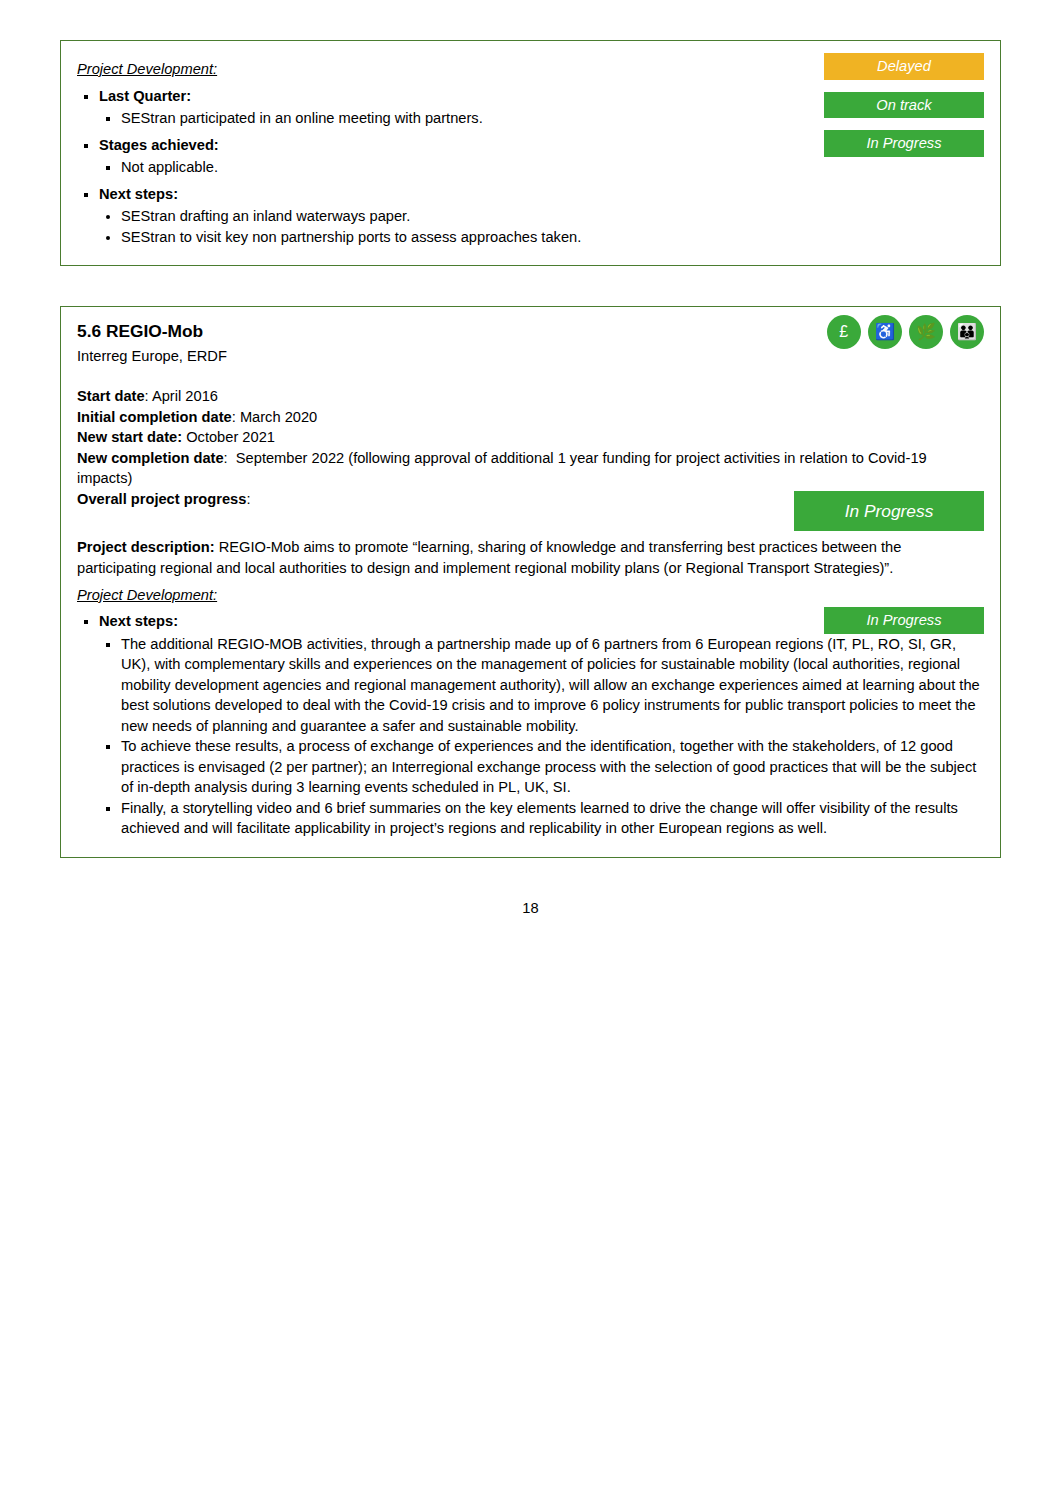Delayed
On track
In Progress
Project Development:
Last Quarter:
SEStran participated in an online meeting with partners.
Stages achieved:
Not applicable.
Next steps:
SEStran drafting an inland waterways paper.
SEStran to visit key non partnership ports to assess approaches taken.
£ ♿ 🌿 👪
5.6 REGIO-Mob
Interreg Europe, ERDF
Start date: April 2016
Initial completion date: March 2020
New start date: October 2021
New completion date: September 2022 (following approval of additional 1 year funding for project activities in relation to Covid-19 impacts)
Overall project progress:
In Progress
Project description: REGIO-Mob aims to promote “learning, sharing of knowledge and transferring best practices between the participating regional and local authorities to design and implement regional mobility plans (or Regional Transport Strategies)”.
Project Development:
In Progress
Next steps:
The additional REGIO-MOB activities, through a partnership made up of 6 partners from 6 European regions (IT, PL, RO, SI, GR, UK), with complementary skills and experiences on the management of policies for sustainable mobility (local authorities, regional mobility development agencies and regional management authority), will allow an exchange experiences aimed at learning about the best solutions developed to deal with the Covid-19 crisis and to improve 6 policy instruments for public transport policies to meet the new needs of planning and guarantee a safer and sustainable mobility.
To achieve these results, a process of exchange of experiences and the identification, together with the stakeholders, of 12 good practices is envisaged (2 per partner); an Interregional exchange process with the selection of good practices that will be the subject of in-depth analysis during 3 learning events scheduled in PL, UK, SI.
Finally, a storytelling video and 6 brief summaries on the key elements learned to drive the change will offer visibility of the results achieved and will facilitate applicability in project’s regions and replicability in other European regions as well.
18